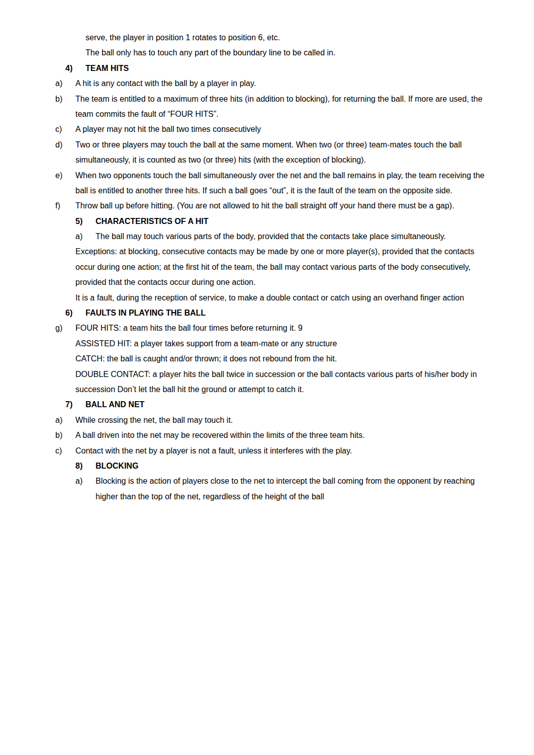serve, the player in position 1 rotates to position 6, etc.
The ball only has to touch any part of the boundary line to be called in.
4) TEAM HITS
a) A hit is any contact with the ball by a player in play.
b) The team is entitled to a maximum of three hits (in addition to blocking), for returning the ball. If more are used, the team commits the fault of “FOUR HITS”.
c) A player may not hit the ball two times consecutively
d) Two or three players may touch the ball at the same moment. When two (or three) team-mates touch the ball simultaneously, it is counted as two (or three) hits (with the exception of blocking).
e) When two opponents touch the ball simultaneously over the net and the ball remains in play, the team receiving the ball is entitled to another three hits. If such a ball goes “out”, it is the fault of the team on the opposite side.
f) Throw ball up before hitting. (You are not allowed to hit the ball straight off your hand there must be a gap).
5) CHARACTERISTICS OF A HIT
a) The ball may touch various parts of the body, provided that the contacts take place simultaneously.
Exceptions: at blocking, consecutive contacts may be made by one or more player(s), provided that the contacts occur during one action; at the first hit of the team, the ball may contact various parts of the body consecutively, provided that the contacts occur during one action.
It is a fault, during the reception of service, to make a double contact or catch using an overhand finger action
6) FAULTS IN PLAYING THE BALL
g) FOUR HITS: a team hits the ball four times before returning it. 9
ASSISTED HIT: a player takes support from a team-mate or any structure
CATCH: the ball is caught and/or thrown; it does not rebound from the hit.
DOUBLE CONTACT: a player hits the ball twice in succession or the ball contacts various parts of his/her body in succession Don’t let the ball hit the ground or attempt to catch it.
7) BALL AND NET
a) While crossing the net, the ball may touch it.
b) A ball driven into the net may be recovered within the limits of the three team hits.
c) Contact with the net by a player is not a fault, unless it interferes with the play.
8) BLOCKING
a) Blocking is the action of players close to the net to intercept the ball coming from the opponent by reaching higher than the top of the net, regardless of the height of the ball